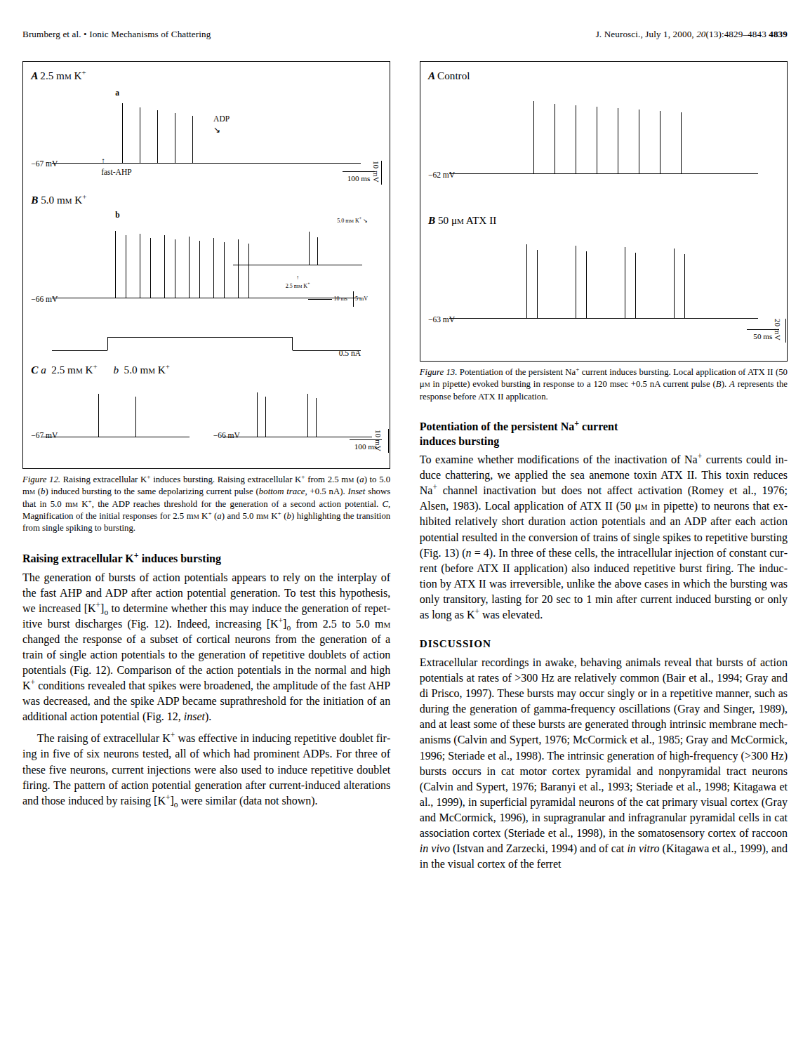Brumberg et al. • Ionic Mechanisms of Chattering
J. Neurosci., July 1, 2000, 20(13):4829–4843 4839
A 2.5 mm K+
−67 mV
↑
fast-AHP
ADP
↘
a
100 ms
10 mV
B 5.0 mm K+
−66 mV
b
5.0 mm K+ ↘
↑
2.5 mm K+
10 ms 5 mV
0.5 nA
C a 2.5 mm K+ b 5.0 mm K+
−67 mV
−66 mV
100 ms
10 mV
Figure 12. Raising extracellular K+ induces bursting. Raising extracellular K+ from 2.5 mm (a) to 5.0 mm (b) induced bursting to the same depolarizing current pulse (bottom trace, +0.5 nA). Inset shows that in 5.0 mm K+, the ADP reaches threshold for the generation of a second action potential. C, Magnification of the initial responses for 2.5 mm K+ (a) and 5.0 mm K+ (b) highlighting the transition from single spiking to bursting.
Raising extracellular K+ induces bursting
The generation of bursts of action potentials appears to rely on the interplay of the fast AHP and ADP after action potential generation. To test this hypothesis, we increased [K+]o to determine whether this may induce the generation of repetitive burst discharges (Fig. 12). Indeed, increasing [K+]o from 2.5 to 5.0 mm changed the response of a subset of cortical neurons from the generation of a train of single action potentials to the generation of repetitive doublets of action potentials (Fig. 12). Comparison of the action potentials in the normal and high K+ conditions revealed that spikes were broadened, the amplitude of the fast AHP was decreased, and the spike ADP became suprathreshold for the initiation of an additional action potential (Fig. 12, inset).
The raising of extracellular K+ was effective in inducing repetitive doublet firing in five of six neurons tested, all of which had prominent ADPs. For three of these five neurons, current injections were also used to induce repetitive doublet firing. The pattern of action potential generation after current-induced alterations and those induced by raising [K+]o were similar (data not shown).
A Control
−62 mV
B 50 μm ATX II
−63 mV
50 ms
20 mV
Figure 13. Potentiation of the persistent Na+ current induces bursting. Local application of ATX II (50 μm in pipette) evoked bursting in response to a 120 msec +0.5 nA current pulse (B). A represents the response before ATX II application.
Potentiation of the persistent Na+ current
induces bursting
To examine whether modifications of the inactivation of Na+ currents could induce chattering, we applied the sea anemone toxin ATX II. This toxin reduces Na+ channel inactivation but does not affect activation (Romey et al., 1976; Alsen, 1983). Local application of ATX II (50 μm in pipette) to neurons that exhibited relatively short duration action potentials and an ADP after each action potential resulted in the conversion of trains of single spikes to repetitive bursting (Fig. 13) (n = 4). In three of these cells, the intracellular injection of constant current (before ATX II application) also induced repetitive burst firing. The induction by ATX II was irreversible, unlike the above cases in which the bursting was only transitory, lasting for 20 sec to 1 min after current induced bursting or only as long as K+ was elevated.
DISCUSSION
Extracellular recordings in awake, behaving animals reveal that bursts of action potentials at rates of >300 Hz are relatively common (Bair et al., 1994; Gray and di Prisco, 1997). These bursts may occur singly or in a repetitive manner, such as during the generation of gamma-frequency oscillations (Gray and Singer, 1989), and at least some of these bursts are generated through intrinsic membrane mechanisms (Calvin and Sypert, 1976; McCormick et al., 1985; Gray and McCormick, 1996; Steriade et al., 1998). The intrinsic generation of high-frequency (>300 Hz) bursts occurs in cat motor cortex pyramidal and nonpyramidal tract neurons (Calvin and Sypert, 1976; Baranyi et al., 1993; Steriade et al., 1998; Kitagawa et al., 1999), in superficial pyramidal neurons of the cat primary visual cortex (Gray and McCormick, 1996), in supragranular and infragranular pyramidal cells in cat association cortex (Steriade et al., 1998), in the somatosensory cortex of raccoon in vivo (Istvan and Zarzecki, 1994) and of cat in vitro (Kitagawa et al., 1999), and in the visual cortex of the ferret